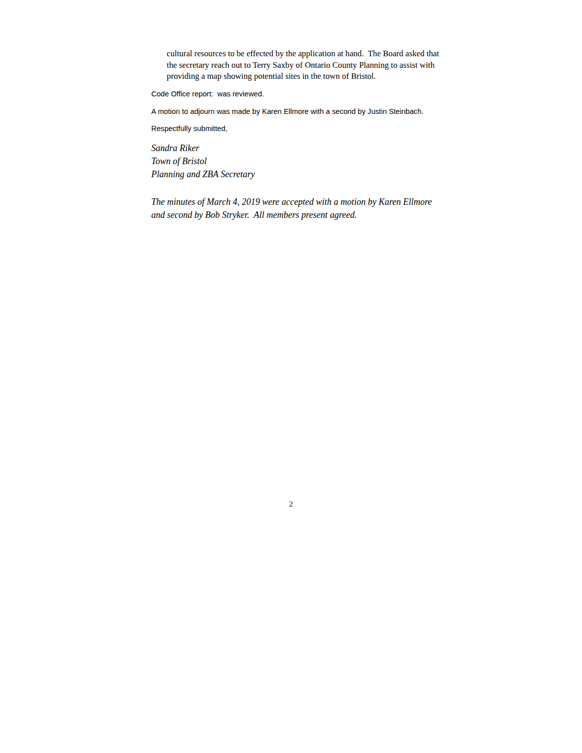cultural resources to be effected by the application at hand. The Board asked that the secretary reach out to Terry Saxby of Ontario County Planning to assist with providing a map showing potential sites in the town of Bristol.
Code Office report: was reviewed.
A motion to adjourn was made by Karen Ellmore with a second by Justin Steinbach.
Respectfully submitted,
Sandra Riker
Town of Bristol
Planning and ZBA Secretary
The minutes of March 4, 2019 were accepted with a motion by Karen Ellmore and second by Bob Stryker. All members present agreed.
2